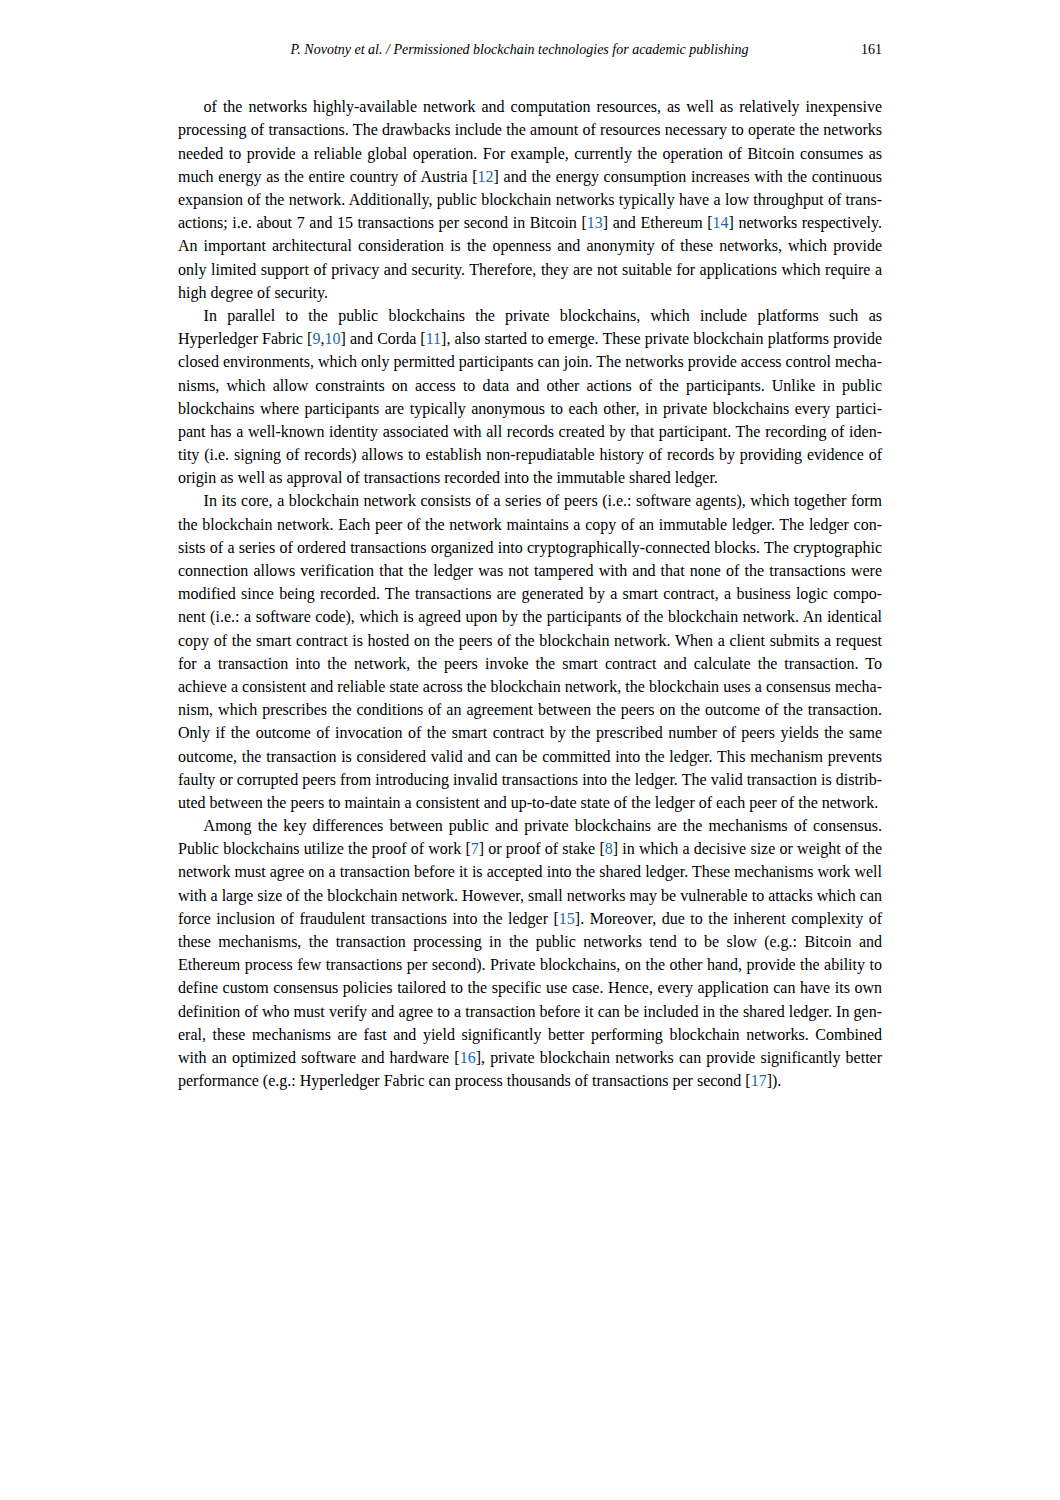P. Novotny et al. / Permissioned blockchain technologies for academic publishing 161
of the networks highly-available network and computation resources, as well as relatively inexpensive processing of transactions. The drawbacks include the amount of resources necessary to operate the networks needed to provide a reliable global operation. For example, currently the operation of Bitcoin consumes as much energy as the entire country of Austria [12] and the energy consumption increases with the continuous expansion of the network. Additionally, public blockchain networks typically have a low throughput of transactions; i.e. about 7 and 15 transactions per second in Bitcoin [13] and Ethereum [14] networks respectively. An important architectural consideration is the openness and anonymity of these networks, which provide only limited support of privacy and security. Therefore, they are not suitable for applications which require a high degree of security.
In parallel to the public blockchains the private blockchains, which include platforms such as Hyperledger Fabric [9,10] and Corda [11], also started to emerge. These private blockchain platforms provide closed environments, which only permitted participants can join. The networks provide access control mechanisms, which allow constraints on access to data and other actions of the participants. Unlike in public blockchains where participants are typically anonymous to each other, in private blockchains every participant has a well-known identity associated with all records created by that participant. The recording of identity (i.e. signing of records) allows to establish non-repudiatable history of records by providing evidence of origin as well as approval of transactions recorded into the immutable shared ledger.
In its core, a blockchain network consists of a series of peers (i.e.: software agents), which together form the blockchain network. Each peer of the network maintains a copy of an immutable ledger. The ledger consists of a series of ordered transactions organized into cryptographically-connected blocks. The cryptographic connection allows verification that the ledger was not tampered with and that none of the transactions were modified since being recorded. The transactions are generated by a smart contract, a business logic component (i.e.: a software code), which is agreed upon by the participants of the blockchain network. An identical copy of the smart contract is hosted on the peers of the blockchain network. When a client submits a request for a transaction into the network, the peers invoke the smart contract and calculate the transaction. To achieve a consistent and reliable state across the blockchain network, the blockchain uses a consensus mechanism, which prescribes the conditions of an agreement between the peers on the outcome of the transaction. Only if the outcome of invocation of the smart contract by the prescribed number of peers yields the same outcome, the transaction is considered valid and can be committed into the ledger. This mechanism prevents faulty or corrupted peers from introducing invalid transactions into the ledger. The valid transaction is distributed between the peers to maintain a consistent and up-to-date state of the ledger of each peer of the network.
Among the key differences between public and private blockchains are the mechanisms of consensus. Public blockchains utilize the proof of work [7] or proof of stake [8] in which a decisive size or weight of the network must agree on a transaction before it is accepted into the shared ledger. These mechanisms work well with a large size of the blockchain network. However, small networks may be vulnerable to attacks which can force inclusion of fraudulent transactions into the ledger [15]. Moreover, due to the inherent complexity of these mechanisms, the transaction processing in the public networks tend to be slow (e.g.: Bitcoin and Ethereum process few transactions per second). Private blockchains, on the other hand, provide the ability to define custom consensus policies tailored to the specific use case. Hence, every application can have its own definition of who must verify and agree to a transaction before it can be included in the shared ledger. In general, these mechanisms are fast and yield significantly better performing blockchain networks. Combined with an optimized software and hardware [16], private blockchain networks can provide significantly better performance (e.g.: Hyperledger Fabric can process thousands of transactions per second [17]).